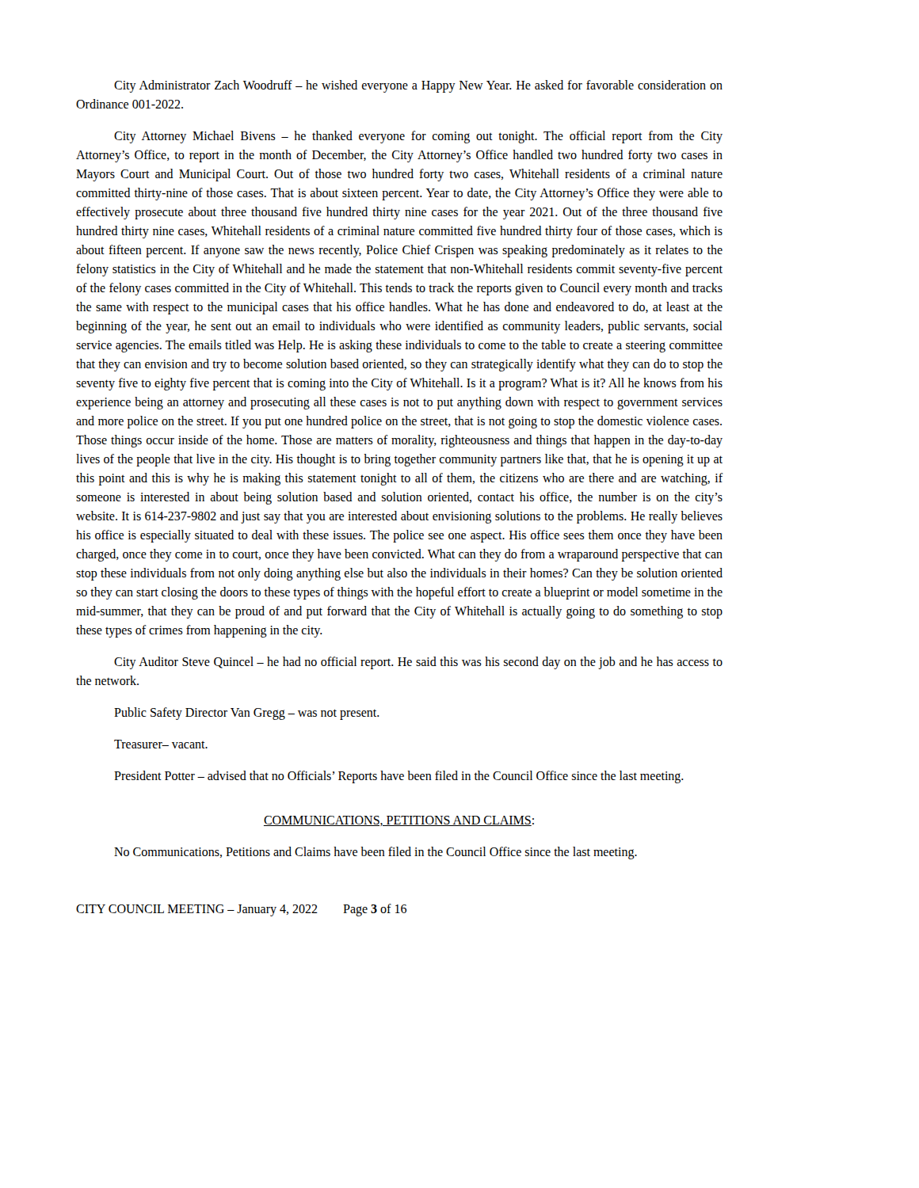City Administrator Zach Woodruff – he wished everyone a Happy New Year. He asked for favorable consideration on Ordinance 001-2022.
City Attorney Michael Bivens – he thanked everyone for coming out tonight. The official report from the City Attorney’s Office, to report in the month of December, the City Attorney’s Office handled two hundred forty two cases in Mayors Court and Municipal Court. Out of those two hundred forty two cases, Whitehall residents of a criminal nature committed thirty-nine of those cases. That is about sixteen percent. Year to date, the City Attorney’s Office they were able to effectively prosecute about three thousand five hundred thirty nine cases for the year 2021. Out of the three thousand five hundred thirty nine cases, Whitehall residents of a criminal nature committed five hundred thirty four of those cases, which is about fifteen percent. If anyone saw the news recently, Police Chief Crispen was speaking predominately as it relates to the felony statistics in the City of Whitehall and he made the statement that non-Whitehall residents commit seventy-five percent of the felony cases committed in the City of Whitehall. This tends to track the reports given to Council every month and tracks the same with respect to the municipal cases that his office handles. What he has done and endeavored to do, at least at the beginning of the year, he sent out an email to individuals who were identified as community leaders, public servants, social service agencies. The emails titled was Help. He is asking these individuals to come to the table to create a steering committee that they can envision and try to become solution based oriented, so they can strategically identify what they can do to stop the seventy five to eighty five percent that is coming into the City of Whitehall. Is it a program? What is it? All he knows from his experience being an attorney and prosecuting all these cases is not to put anything down with respect to government services and more police on the street. If you put one hundred police on the street, that is not going to stop the domestic violence cases. Those things occur inside of the home. Those are matters of morality, righteousness and things that happen in the day-to-day lives of the people that live in the city. His thought is to bring together community partners like that, that he is opening it up at this point and this is why he is making this statement tonight to all of them, the citizens who are there and are watching, if someone is interested in about being solution based and solution oriented, contact his office, the number is on the city’s website. It is 614-237-9802 and just say that you are interested about envisioning solutions to the problems. He really believes his office is especially situated to deal with these issues. The police see one aspect. His office sees them once they have been charged, once they come in to court, once they have been convicted. What can they do from a wraparound perspective that can stop these individuals from not only doing anything else but also the individuals in their homes? Can they be solution oriented so they can start closing the doors to these types of things with the hopeful effort to create a blueprint or model sometime in the mid-summer, that they can be proud of and put forward that the City of Whitehall is actually going to do something to stop these types of crimes from happening in the city.
City Auditor Steve Quincel – he had no official report. He said this was his second day on the job and he has access to the network.
Public Safety Director Van Gregg – was not present.
Treasurer– vacant.
President Potter – advised that no Officials’ Reports have been filed in the Council Office since the last meeting.
COMMUNICATIONS, PETITIONS AND CLAIMS:
No Communications, Petitions and Claims have been filed in the Council Office since the last meeting.
CITY COUNCIL MEETING – January 4, 2022Page 3 of 16